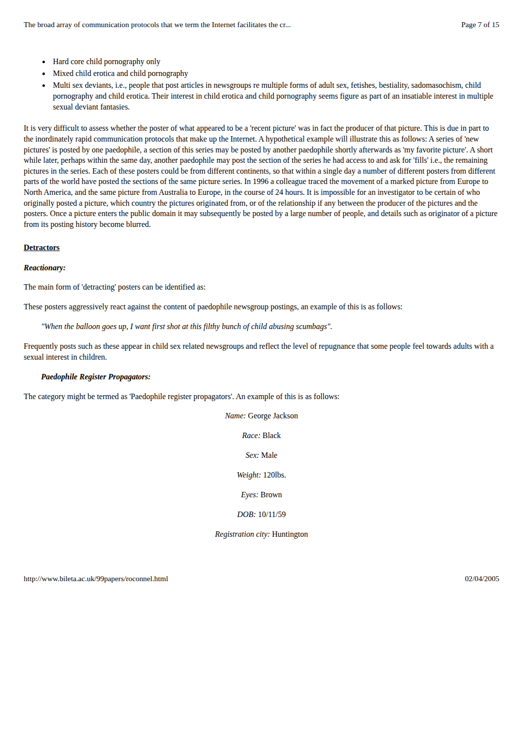The broad array of communication protocols that we term the Internet facilitates the cr... Page 7 of 15
Hard core child pornography only
Mixed child erotica and child pornography
Multi sex deviants, i.e., people that post articles in newsgroups re multiple forms of adult sex, fetishes, bestiality, sadomasochism, child pornography and child erotica. Their interest in child erotica and child pornography seems figure as part of an insatiable interest in multiple sexual deviant fantasies.
It is very difficult to assess whether the poster of what appeared to be a 'recent picture' was in fact the producer of that picture. This is due in part to the inordinately rapid communication protocols that make up the Internet. A hypothetical example will illustrate this as follows: A series of 'new pictures' is posted by one paedophile, a section of this series may be posted by another paedophile shortly afterwards as 'my favorite picture'. A short while later, perhaps within the same day, another paedophile may post the section of the series he had access to and ask for 'fills' i.e., the remaining pictures in the series. Each of these posters could be from different continents, so that within a single day a number of different posters from different parts of the world have posted the sections of the same picture series. In 1996 a colleague traced the movement of a marked picture from Europe to North America, and the same picture from Australia to Europe, in the course of 24 hours. It is impossible for an investigator to be certain of who originally posted a picture, which country the pictures originated from, or of the relationship if any between the producer of the pictures and the posters. Once a picture enters the public domain it may subsequently be posted by a large number of people, and details such as originator of a picture from its posting history become blurred.
Detractors
Reactionary:
The main form of 'detracting' posters can be identified as:
These posters aggressively react against the content of paedophile newsgroup postings, an example of this is as follows:
"When the balloon goes up, I want first shot at this filthy bunch of child abusing scumbags".
Frequently posts such as these appear in child sex related newsgroups and reflect the level of repugnance that some people feel towards adults with a sexual interest in children.
Paedophile Register Propagators:
The category might be termed as 'Paedophile register propagators'. An example of this is as follows:
Name: George Jackson
Race: Black
Sex: Male
Weight: 120lbs.
Eyes: Brown
DOB: 10/11/59
Registration city: Huntington
http://www.bileta.ac.uk/99papers/roconnel.html 02/04/2005